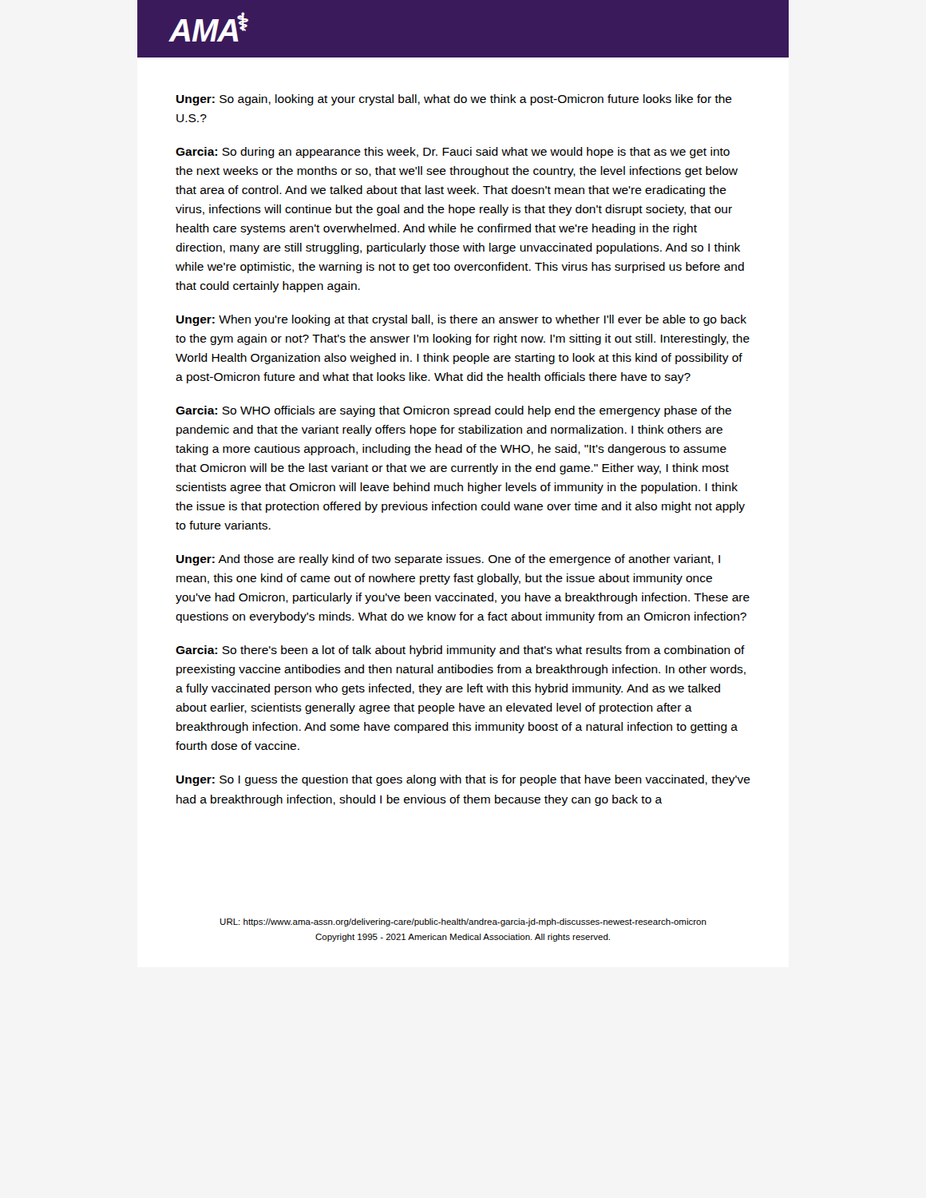AMA⚕
Unger: So again, looking at your crystal ball, what do we think a post-Omicron future looks like for the U.S.?
Garcia: So during an appearance this week, Dr. Fauci said what we would hope is that as we get into the next weeks or the months or so, that we'll see throughout the country, the level infections get below that area of control. And we talked about that last week. That doesn't mean that we're eradicating the virus, infections will continue but the goal and the hope really is that they don't disrupt society, that our health care systems aren't overwhelmed. And while he confirmed that we're heading in the right direction, many are still struggling, particularly those with large unvaccinated populations. And so I think while we're optimistic, the warning is not to get too overconfident. This virus has surprised us before and that could certainly happen again.
Unger: When you're looking at that crystal ball, is there an answer to whether I'll ever be able to go back to the gym again or not? That's the answer I'm looking for right now. I'm sitting it out still. Interestingly, the World Health Organization also weighed in. I think people are starting to look at this kind of possibility of a post-Omicron future and what that looks like. What did the health officials there have to say?
Garcia: So WHO officials are saying that Omicron spread could help end the emergency phase of the pandemic and that the variant really offers hope for stabilization and normalization. I think others are taking a more cautious approach, including the head of the WHO, he said, "It's dangerous to assume that Omicron will be the last variant or that we are currently in the end game." Either way, I think most scientists agree that Omicron will leave behind much higher levels of immunity in the population. I think the issue is that protection offered by previous infection could wane over time and it also might not apply to future variants.
Unger: And those are really kind of two separate issues. One of the emergence of another variant, I mean, this one kind of came out of nowhere pretty fast globally, but the issue about immunity once you've had Omicron, particularly if you've been vaccinated, you have a breakthrough infection. These are questions on everybody's minds. What do we know for a fact about immunity from an Omicron infection?
Garcia: So there's been a lot of talk about hybrid immunity and that's what results from a combination of preexisting vaccine antibodies and then natural antibodies from a breakthrough infection. In other words, a fully vaccinated person who gets infected, they are left with this hybrid immunity. And as we talked about earlier, scientists generally agree that people have an elevated level of protection after a breakthrough infection. And some have compared this immunity boost of a natural infection to getting a fourth dose of vaccine.
Unger: So I guess the question that goes along with that is for people that have been vaccinated, they've had a breakthrough infection, should I be envious of them because they can go back to a
URL: https://www.ama-assn.org/delivering-care/public-health/andrea-garcia-jd-mph-discusses-newest-research-omicron
Copyright 1995 - 2021 American Medical Association. All rights reserved.